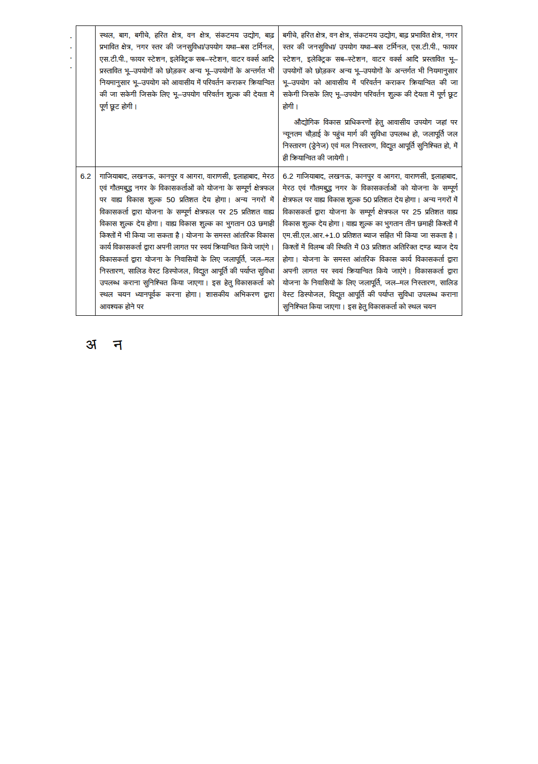.
.
.
.
| | स्थल, बाग, बगीचे, हरित क्षेत्र, वन क्षेत्र, संकटमय उद्योग, बाढ़ प्रभावित क्षेत्र, नगर स्तर की जनसुविधा/उपयोग यथा–बस टर्मिनल, एस.टी.पी., फायर स्टेशन, इलेक्ट्रिक सब–स्टेशन, वाटर वर्क्स आदि प्रस्तावित भू–उपयोगों को छोड़कर अन्य भू–उपयोगों के अन्तर्गत भी नियमानुसार भू–उपयोग को आवासीय में परिवर्तन कराकर क्रियान्वित की जा सकेगी जिसके लिए भू–उपयोग परिवर्तन शुल्क की देयता में पूर्ण छूट होगी। | बगीचे, हरित क्षेत्र, वन क्षेत्र, संकटमय उद्योग, बाढ़ प्रभावित क्षेत्र, नगर स्तर की जनसुविधा/ उपयोग यथा–बस टर्मिनल, एस.टी.पी., फायर स्टेशन, इलेक्ट्रिक सब–स्टेशन, वाटर वर्क्स आदि प्रस्तावित भू–उपयोगों को छोड़कर अन्य भू–उपयोगों के अन्तर्गत भी नियमानुसार भू–उपयोग को आवासीय में परिवर्तन कराकर क्रियान्वित की जा सकेगी जिसके लिए भू–उपयोग परिवर्तन शुल्क की देयता में पूर्ण छूट होगी। औद्योगिक विकास प्राधिकरणों हेतु आवासीय उपयोग जहां पर न्यूनतम चौड़ाई के पहुंच मार्ग की सुविधा उपलब्ध हो, जलापूर्ति जल निस्तारण (ड्रेनेज) एवं मल निस्तारण, विद्युत आपूर्ति सुनिश्चित हो, में ही क्रियान्वित की जायेगी। |
| 6.2 | गाजियाबाद, लखनऊ, कानपुर व आगरा, वाराणसी, इलाहाबाद, मेरठ एवं गौतमबुद्ध नगर के विकासकर्ताओं को योजना के सम्पूर्ण क्षेत्रफल पर वाह्य विकास शुल्क 50 प्रतिशत देय होगा। अन्य नगरों में विकासकर्ता द्वारा योजना के सम्पूर्ण क्षेत्रफल पर 25 प्रतिशत वाह्य विकास शुल्क देय होगा। वाह्य विकास शुल्क का भुगतान 03 छमाही किश्तों में भी किया जा सकता है। योजना के समस्त आंतरिक विकास कार्य विकासकर्ता द्वारा अपनी लागत पर स्वयं क्रियान्वित किये जाएंगे। विकासकर्ता द्वारा योजना के निवासियों के लिए जलापूर्ति, जल–मल निस्तारण, सालिड वेस्ट डिस्पोजल, विद्युत आपूर्ति की पर्याप्त सुविधा उपलब्ध कराना सुनिश्चित किया जाएगा। इस हेतु विकासकर्ता को स्थल चयन ध्यानपूर्वक करना होगा। शासकीय अभिकरण द्वारा आवश्यक होने पर | 6.2 गाजियाबाद, लखनऊ, कानपुर व आगरा, वाराणसी, इलाहाबाद, मेरठ एवं गौतमबुद्ध नगर के विकासकर्ताओं को योजना के सम्पूर्ण क्षेत्रफल पर वाह्य विकास शुल्क 50 प्रतिशत देय होगा। अन्य नगरों में विकासकर्ता द्वारा योजना के सम्पूर्ण क्षेत्रफल पर 25 प्रतिशत वाह्य विकास शुल्क देय होगा। वाह्य शुल्क का भुगतान तीन छमाही किश्तों में एम.सी.एल.आर.+1.0 प्रतिशत ब्याज सहित भी किया जा सकता है। किश्तों में विलम्ब की स्थिति में 03 प्रतिशत अतिरिक्त दण्ड ब्याज देय होगा। योजना के समस्त आंतरिक विकास कार्य विकासकर्ता द्वारा अपनी लागत पर स्वयं क्रियान्वित किये जाएंगे। विकासकर्ता द्वारा योजना के निवासियों के लिए जलापूर्ति, जल–मल निस्तारण, सालिड वेस्ट डिस्पोजल, विद्युत आपूर्ति की पर्याप्त सुविधा उपलब्ध कराना सुनिश्चित किया जाएगा। इस हेतु विकासकर्ता को स्थल चयन |
अ न